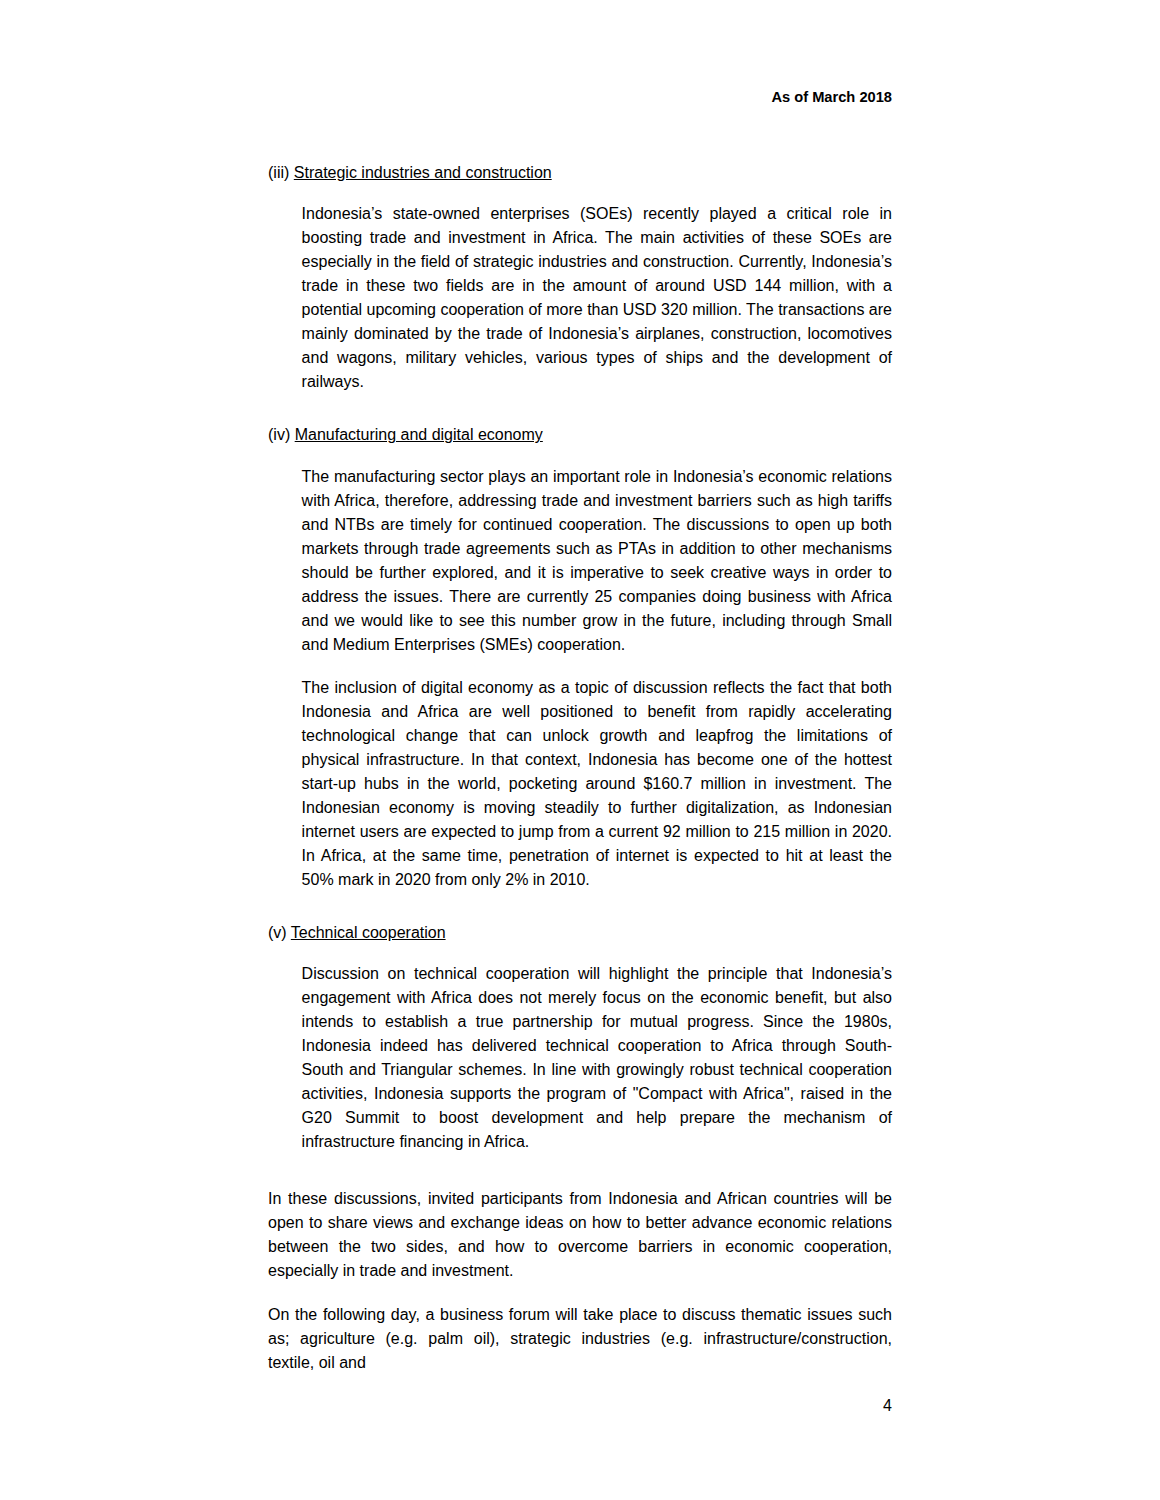As of March 2018
(iii) Strategic industries and construction
Indonesia’s state-owned enterprises (SOEs) recently played a critical role in boosting trade and investment in Africa. The main activities of these SOEs are especially in the field of strategic industries and construction. Currently, Indonesia’s trade in these two fields are in the amount of around USD 144 million, with a potential upcoming cooperation of more than USD 320 million. The transactions are mainly dominated by the trade of Indonesia’s airplanes, construction, locomotives and wagons, military vehicles, various types of ships and the development of railways.
(iv) Manufacturing and digital economy
The manufacturing sector plays an important role in Indonesia’s economic relations with Africa, therefore, addressing trade and investment barriers such as high tariffs and NTBs are timely for continued cooperation. The discussions to open up both markets through trade agreements such as PTAs in addition to other mechanisms should be further explored, and it is imperative to seek creative ways in order to address the issues. There are currently 25 companies doing business with Africa and we would like to see this number grow in the future, including through Small and Medium Enterprises (SMEs) cooperation.
The inclusion of digital economy as a topic of discussion reflects the fact that both Indonesia and Africa are well positioned to benefit from rapidly accelerating technological change that can unlock growth and leapfrog the limitations of physical infrastructure. In that context, Indonesia has become one of the hottest start-up hubs in the world, pocketing around $160.7 million in investment. The Indonesian economy is moving steadily to further digitalization, as Indonesian internet users are expected to jump from a current 92 million to 215 million in 2020. In Africa, at the same time, penetration of internet is expected to hit at least the 50% mark in 2020 from only 2% in 2010.
(v) Technical cooperation
Discussion on technical cooperation will highlight the principle that Indonesia’s engagement with Africa does not merely focus on the economic benefit, but also intends to establish a true partnership for mutual progress. Since the 1980s, Indonesia indeed has delivered technical cooperation to Africa through South-South and Triangular schemes. In line with growingly robust technical cooperation activities, Indonesia supports the program of "Compact with Africa", raised in the G20 Summit to boost development and help prepare the mechanism of infrastructure financing in Africa.
In these discussions, invited participants from Indonesia and African countries will be open to share views and exchange ideas on how to better advance economic relations between the two sides, and how to overcome barriers in economic cooperation, especially in trade and investment.
On the following day, a business forum will take place to discuss thematic issues such as; agriculture (e.g. palm oil), strategic industries (e.g. infrastructure/construction, textile, oil and
4